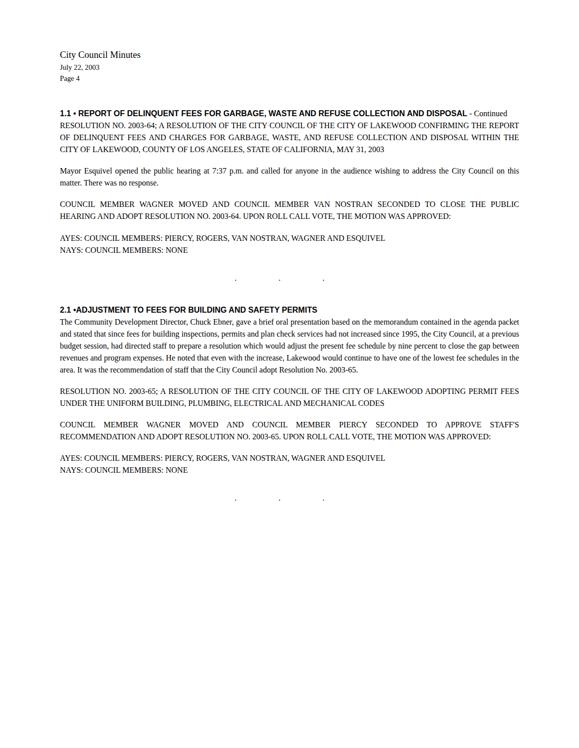City Council Minutes
July 22, 2003
Page 4
1.1 • REPORT OF DELINQUENT FEES FOR GARBAGE, WASTE AND REFUSE COLLECTION AND DISPOSAL - Continued
RESOLUTION NO. 2003-64; A RESOLUTION OF THE CITY COUNCIL OF THE CITY OF LAKEWOOD CONFIRMING THE REPORT OF DELINQUENT FEES AND CHARGES FOR GARBAGE, WASTE, AND REFUSE COLLECTION AND DISPOSAL WITHIN THE CITY OF LAKEWOOD, COUNTY OF LOS ANGELES, STATE OF CALIFORNIA, MAY 31, 2003
Mayor Esquivel opened the public hearing at 7:37 p.m. and called for anyone in the audience wishing to address the City Council on this matter. There was no response.
COUNCIL MEMBER WAGNER MOVED AND COUNCIL MEMBER VAN NOSTRAN SECONDED TO CLOSE THE PUBLIC HEARING AND ADOPT RESOLUTION NO. 2003-64. UPON ROLL CALL VOTE, THE MOTION WAS APPROVED:
AYES: COUNCIL MEMBERS: Piercy, Rogers, Van Nostran, Wagner and Esquivel
NAYS: COUNCIL MEMBERS: None
. . .
2.1 •ADJUSTMENT TO FEES FOR BUILDING AND SAFETY PERMITS
The Community Development Director, Chuck Ebner, gave a brief oral presentation based on the memorandum contained in the agenda packet and stated that since fees for building inspections, permits and plan check services had not increased since 1995, the City Council, at a previous budget session, had directed staff to prepare a resolution which would adjust the present fee schedule by nine percent to close the gap between revenues and program expenses. He noted that even with the increase, Lakewood would continue to have one of the lowest fee schedules in the area. It was the recommendation of staff that the City Council adopt Resolution No. 2003-65.
RESOLUTION NO. 2003-65; A RESOLUTION OF THE CITY COUNCIL OF THE CITY OF LAKEWOOD ADOPTING PERMIT FEES UNDER THE UNIFORM BUILDING, PLUMBING, ELECTRICAL AND MECHANICAL CODES
COUNCIL MEMBER WAGNER MOVED AND COUNCIL MEMBER PIERCY SECONDED TO APPROVE STAFF'S RECOMMENDATION AND ADOPT RESOLUTION NO. 2003-65. UPON ROLL CALL VOTE, THE MOTION WAS APPROVED:
AYES: COUNCIL MEMBERS: Piercy, Rogers, Van Nostran, Wagner and Esquivel
NAYS: COUNCIL MEMBERS: None
. . .